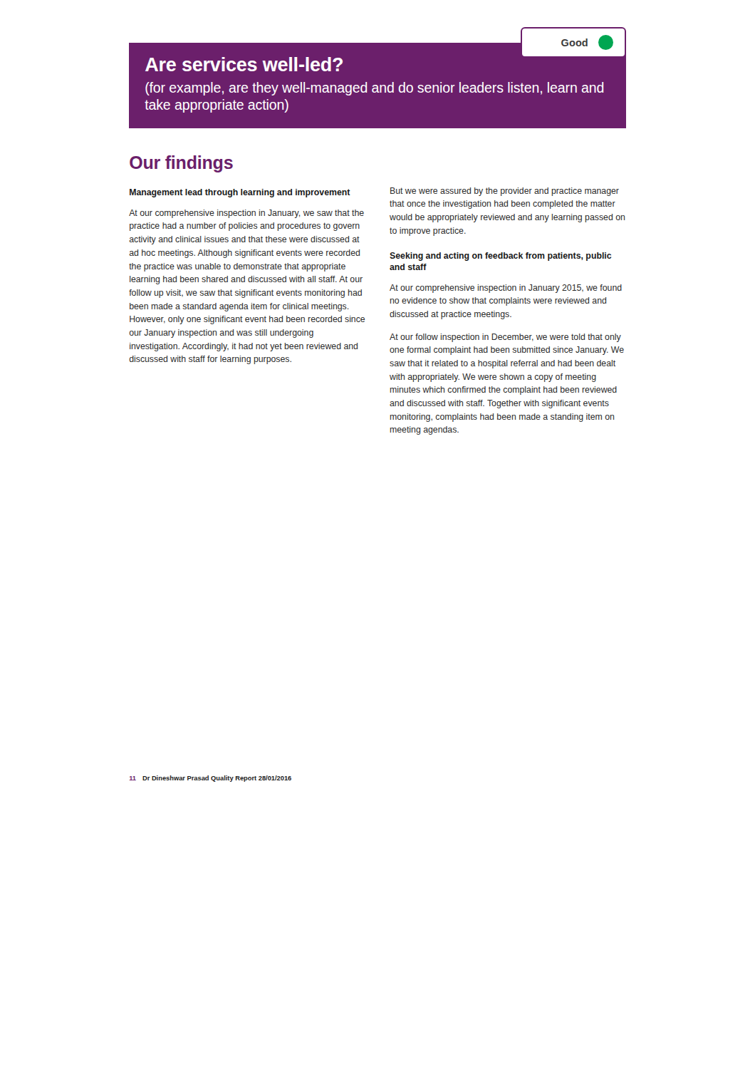Good
Are services well-led?
(for example, are they well-managed and do senior leaders listen, learn and take appropriate action)
Our findings
Management lead through learning and improvement
At our comprehensive inspection in January, we saw that the practice had a number of policies and procedures to govern activity and clinical issues and that these were discussed at ad hoc meetings. Although significant events were recorded the practice was unable to demonstrate that appropriate learning had been shared and discussed with all staff. At our follow up visit, we saw that significant events monitoring had been made a standard agenda item for clinical meetings. However, only one significant event had been recorded since our January inspection and was still undergoing investigation. Accordingly, it had not yet been reviewed and discussed with staff for learning purposes.
But we were assured by the provider and practice manager that once the investigation had been completed the matter would be appropriately reviewed and any learning passed on to improve practice.
Seeking and acting on feedback from patients, public and staff
At our comprehensive inspection in January 2015, we found no evidence to show that complaints were reviewed and discussed at practice meetings.
At our follow inspection in December, we were told that only one formal complaint had been submitted since January. We saw that it related to a hospital referral and had been dealt with appropriately. We were shown a copy of meeting minutes which confirmed the complaint had been reviewed and discussed with staff. Together with significant events monitoring, complaints had been made a standing item on meeting agendas.
11 Dr Dineshwar Prasad Quality Report 28/01/2016